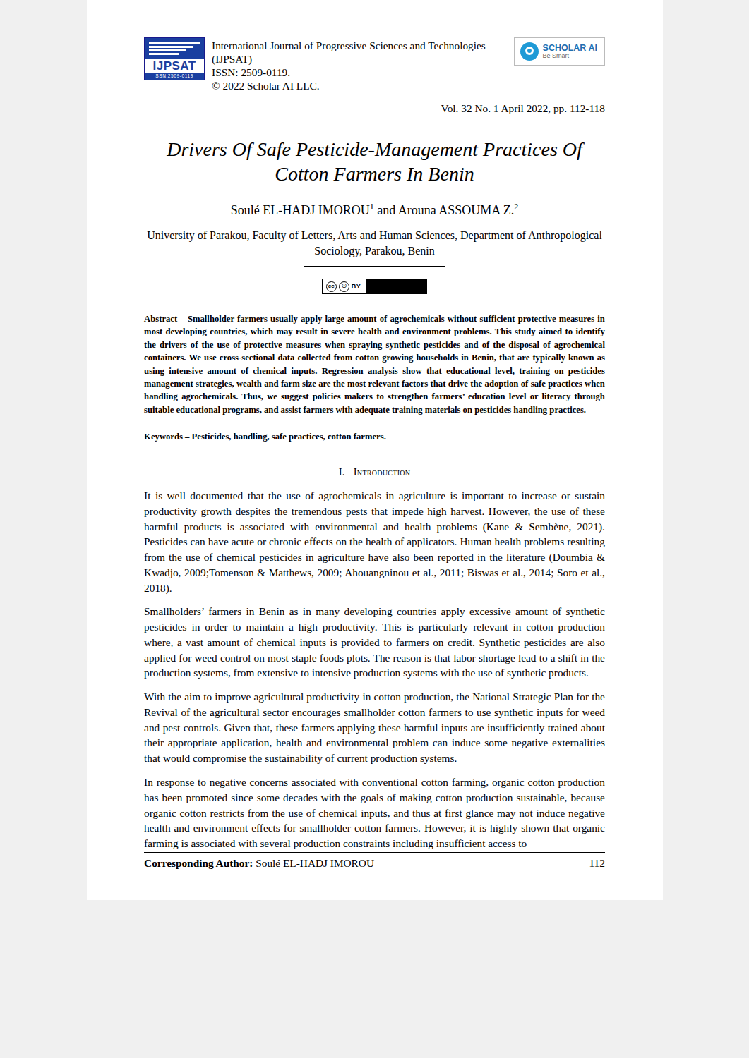IJPSAT
SSN:2509-0119
International Journal of Progressive Sciences and Technologies (IJPSAT)
ISSN: 2509-0119.
© 2022 Scholar AI LLC.
SCHOLAR AI
Be Smart
Vol. 32 No. 1 April 2022, pp. 112-118
Drivers Of Safe Pesticide-Management Practices Of Cotton Farmers In Benin
Soulé EL-HADJ IMOROU1 and Arouna ASSOUMA Z.2
University of Parakou, Faculty of Letters, Arts and Human Sciences, Department of Anthropological Sociology, Parakou, Benin
cc
☉
BY
Abstract – Smallholder farmers usually apply large amount of agrochemicals without sufficient protective measures in most developing countries, which may result in severe health and environment problems. This study aimed to identify the drivers of the use of protective measures when spraying synthetic pesticides and of the disposal of agrochemical containers. We use cross-sectional data collected from cotton growing households in Benin, that are typically known as using intensive amount of chemical inputs. Regression analysis show that educational level, training on pesticides management strategies, wealth and farm size are the most relevant factors that drive the adoption of safe practices when handling agrochemicals. Thus, we suggest policies makers to strengthen farmers’ education level or literacy through suitable educational programs, and assist farmers with adequate training materials on pesticides handling practices.
Keywords – Pesticides, handling, safe practices, cotton farmers.
I. Introduction
It is well documented that the use of agrochemicals in agriculture is important to increase or sustain productivity growth despites the tremendous pests that impede high harvest. However, the use of these harmful products is associated with environmental and health problems (Kane & Sembène, 2021). Pesticides can have acute or chronic effects on the health of applicators. Human health problems resulting from the use of chemical pesticides in agriculture have also been reported in the literature (Doumbia & Kwadjo, 2009;Tomenson & Matthews, 2009; Ahouangninou et al., 2011; Biswas et al., 2014; Soro et al., 2018).
Smallholders’ farmers in Benin as in many developing countries apply excessive amount of synthetic pesticides in order to maintain a high productivity. This is particularly relevant in cotton production where, a vast amount of chemical inputs is provided to farmers on credit. Synthetic pesticides are also applied for weed control on most staple foods plots. The reason is that labor shortage lead to a shift in the production systems, from extensive to intensive production systems with the use of synthetic products.
With the aim to improve agricultural productivity in cotton production, the National Strategic Plan for the Revival of the agricultural sector encourages smallholder cotton farmers to use synthetic inputs for weed and pest controls. Given that, these farmers applying these harmful inputs are insufficiently trained about their appropriate application, health and environmental problem can induce some negative externalities that would compromise the sustainability of current production systems.
In response to negative concerns associated with conventional cotton farming, organic cotton production has been promoted since some decades with the goals of making cotton production sustainable, because organic cotton restricts from the use of chemical inputs, and thus at first glance may not induce negative health and environment effects for smallholder cotton farmers. However, it is highly shown that organic farming is associated with several production constraints including insufficient access to
Corresponding Author: Soulé EL-HADJ IMOROU
112